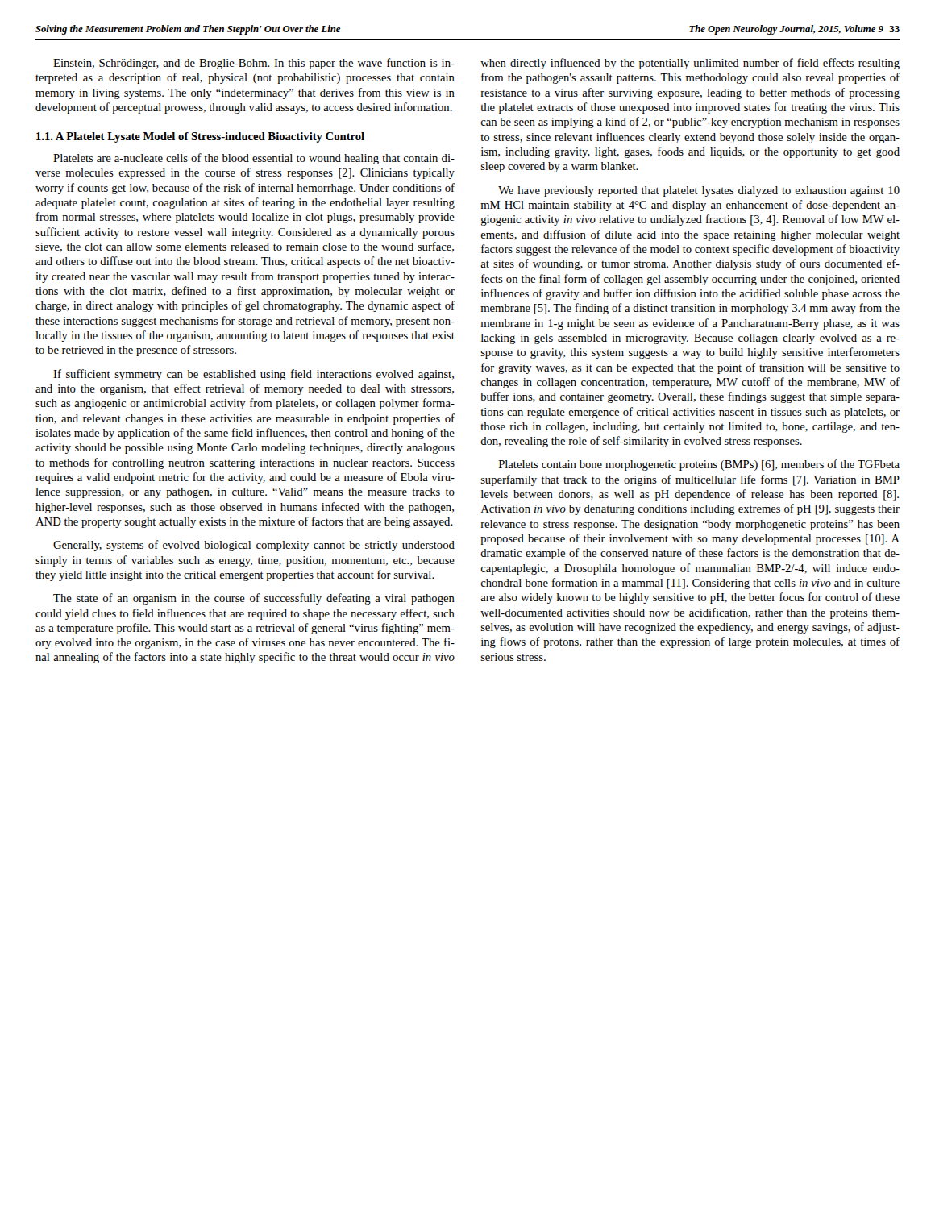Solving the Measurement Problem and Then Steppin' Out Over the Line The Open Neurology Journal, 2015, Volume 933
Einstein, Schrödinger, and de Broglie-Bohm. In this paper the wave function is interpreted as a description of real, physical (not probabilistic) processes that contain memory in living systems. The only “indeterminacy” that derives from this view is in development of perceptual prowess, through valid assays, to access desired information.
1.1. A Platelet Lysate Model of Stress-induced Bioactivity Control
Platelets are a-nucleate cells of the blood essential to wound healing that contain diverse molecules expressed in the course of stress responses [2]. Clinicians typically worry if counts get low, because of the risk of internal hemorrhage. Under conditions of adequate platelet count, coagulation at sites of tearing in the endothelial layer resulting from normal stresses, where platelets would localize in clot plugs, presumably provide sufficient activity to restore vessel wall integrity. Considered as a dynamically porous sieve, the clot can allow some elements released to remain close to the wound surface, and others to diffuse out into the blood stream. Thus, critical aspects of the net bioactivity created near the vascular wall may result from transport properties tuned by interactions with the clot matrix, defined to a first approximation, by molecular weight or charge, in direct analogy with principles of gel chromatography. The dynamic aspect of these interactions suggest mechanisms for storage and retrieval of memory, present non-locally in the tissues of the organism, amounting to latent images of responses that exist to be retrieved in the presence of stressors.
If sufficient symmetry can be established using field interactions evolved against, and into the organism, that effect retrieval of memory needed to deal with stressors, such as angiogenic or antimicrobial activity from platelets, or collagen polymer formation, and relevant changes in these activities are measurable in endpoint properties of isolates made by application of the same field influences, then control and honing of the activity should be possible using Monte Carlo modeling techniques, directly analogous to methods for controlling neutron scattering interactions in nuclear reactors. Success requires a valid endpoint metric for the activity, and could be a measure of Ebola virulence suppression, or any pathogen, in culture. “Valid” means the measure tracks to higher-level responses, such as those observed in humans infected with the pathogen, AND the property sought actually exists in the mixture of factors that are being assayed.
Generally, systems of evolved biological complexity cannot be strictly understood simply in terms of variables such as energy, time, position, momentum, etc., because they yield little insight into the critical emergent properties that account for survival.
The state of an organism in the course of successfully defeating a viral pathogen could yield clues to field influences that are required to shape the necessary effect, such as a temperature profile. This would start as a retrieval of general “virus fighting” memory evolved into the organism, in the case of viruses one has never encountered. The final annealing of the factors into a state highly specific to the threat would occur in vivo when directly influenced by the potentially unlimited number of field effects resulting from the pathogen's assault patterns. This methodology could also reveal properties of resistance to a virus after surviving exposure, leading to better methods of processing the platelet extracts of those unexposed into improved states for treating the virus. This can be seen as implying a kind of 2, or “public”-key encryption mechanism in responses to stress, since relevant influences clearly extend beyond those solely inside the organism, including gravity, light, gases, foods and liquids, or the opportunity to get good sleep covered by a warm blanket.
We have previously reported that platelet lysates dialyzed to exhaustion against 10 mM HCl maintain stability at 4°C and display an enhancement of dose-dependent angiogenic activity in vivo relative to undialyzed fractions [3, 4]. Removal of low MW elements, and diffusion of dilute acid into the space retaining higher molecular weight factors suggest the relevance of the model to context specific development of bioactivity at sites of wounding, or tumor stroma. Another dialysis study of ours documented effects on the final form of collagen gel assembly occurring under the conjoined, oriented influences of gravity and buffer ion diffusion into the acidified soluble phase across the membrane [5]. The finding of a distinct transition in morphology 3.4 mm away from the membrane in 1-g might be seen as evidence of a Pancharatnam-Berry phase, as it was lacking in gels assembled in microgravity. Because collagen clearly evolved as a response to gravity, this system suggests a way to build highly sensitive interferometers for gravity waves, as it can be expected that the point of transition will be sensitive to changes in collagen concentration, temperature, MW cutoff of the membrane, MW of buffer ions, and container geometry. Overall, these findings suggest that simple separations can regulate emergence of critical activities nascent in tissues such as platelets, or those rich in collagen, including, but certainly not limited to, bone, cartilage, and tendon, revealing the role of self-similarity in evolved stress responses.
Platelets contain bone morphogenetic proteins (BMPs) [6], members of the TGFbeta superfamily that track to the origins of multicellular life forms [7]. Variation in BMP levels between donors, as well as pH dependence of release has been reported [8]. Activation in vivo by denaturing conditions including extremes of pH [9], suggests their relevance to stress response. The designation “body morphogenetic proteins” has been proposed because of their involvement with so many developmental processes [10]. A dramatic example of the conserved nature of these factors is the demonstration that decapentaplegic, a Drosophila homologue of mammalian BMP-2/-4, will induce endochondral bone formation in a mammal [11]. Considering that cells in vivo and in culture are also widely known to be highly sensitive to pH, the better focus for control of these well-documented activities should now be acidification, rather than the proteins themselves, as evolution will have recognized the expediency, and energy savings, of adjusting flows of protons, rather than the expression of large protein molecules, at times of serious stress.